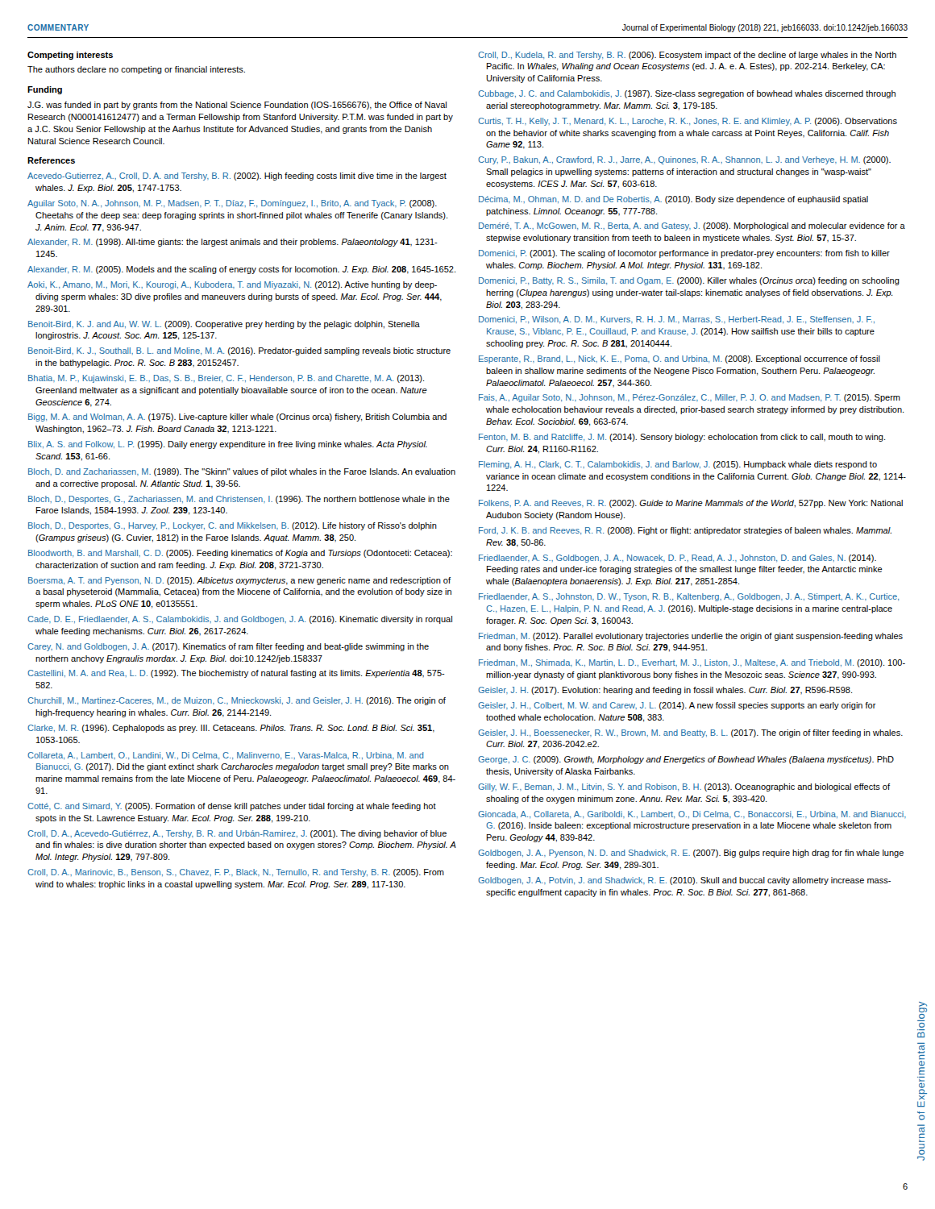COMMENTARY
Journal of Experimental Biology (2018) 221, jeb166033. doi:10.1242/jeb.166033
Competing interests
The authors declare no competing or financial interests.
Funding
J.G. was funded in part by grants from the National Science Foundation (IOS-1656676), the Office of Naval Research (N000141612477) and a Terman Fellowship from Stanford University. P.T.M. was funded in part by a J.C. Skou Senior Fellowship at the Aarhus Institute for Advanced Studies, and grants from the Danish Natural Science Research Council.
References
Acevedo-Gutierrez, A., Croll, D. A. and Tershy, B. R. (2002). High feeding costs limit dive time in the largest whales. J. Exp. Biol. 205, 1747-1753.
Aguilar Soto, N. A., Johnson, M. P., Madsen, P. T., Díaz, F., Domínguez, I., Brito, A. and Tyack, P. (2008). Cheetahs of the deep sea: deep foraging sprints in short-finned pilot whales off Tenerife (Canary Islands). J. Anim. Ecol. 77, 936-947.
Alexander, R. M. (1998). All-time giants: the largest animals and their problems. Palaeontology 41, 1231-1245.
Alexander, R. M. (2005). Models and the scaling of energy costs for locomotion. J. Exp. Biol. 208, 1645-1652.
Aoki, K., Amano, M., Mori, K., Kourogi, A., Kubodera, T. and Miyazaki, N. (2012). Active hunting by deep-diving sperm whales: 3D dive profiles and maneuvers during bursts of speed. Mar. Ecol. Prog. Ser. 444, 289-301.
Benoit-Bird, K. J. and Au, W. W. L. (2009). Cooperative prey herding by the pelagic dolphin, Stenella longirostris. J. Acoust. Soc. Am. 125, 125-137.
Benoit-Bird, K. J., Southall, B. L. and Moline, M. A. (2016). Predator-guided sampling reveals biotic structure in the bathypelagic. Proc. R. Soc. B 283, 20152457.
Bhatia, M. P., Kujawinski, E. B., Das, S. B., Breier, C. F., Henderson, P. B. and Charette, M. A. (2013). Greenland meltwater as a significant and potentially bioavailable source of iron to the ocean. Nature Geoscience 6, 274.
Bigg, M. A. and Wolman, A. A. (1975). Live-capture killer whale (Orcinus orca) fishery, British Columbia and Washington, 1962–73. J. Fish. Board Canada 32, 1213-1221.
Blix, A. S. and Folkow, L. P. (1995). Daily energy expenditure in free living minke whales. Acta Physiol. Scand. 153, 61-66.
Bloch, D. and Zachariassen, M. (1989). The "Skinn" values of pilot whales in the Faroe Islands. An evaluation and a corrective proposal. N. Atlantic Stud. 1, 39-56.
Bloch, D., Desportes, G., Zachariassen, M. and Christensen, I. (1996). The northern bottlenose whale in the Faroe Islands, 1584-1993. J. Zool. 239, 123-140.
Bloch, D., Desportes, G., Harvey, P., Lockyer, C. and Mikkelsen, B. (2012). Life history of Risso's dolphin (Grampus griseus) (G. Cuvier, 1812) in the Faroe Islands. Aquat. Mamm. 38, 250.
Bloodworth, B. and Marshall, C. D. (2005). Feeding kinematics of Kogia and Tursiops (Odontoceti: Cetacea): characterization of suction and ram feeding. J. Exp. Biol. 208, 3721-3730.
Boersma, A. T. and Pyenson, N. D. (2015). Albicetus oxymycterus, a new generic name and redescription of a basal physeteroid (Mammalia, Cetacea) from the Miocene of California, and the evolution of body size in sperm whales. PLoS ONE 10, e0135551.
Cade, D. E., Friedlaender, A. S., Calambokidis, J. and Goldbogen, J. A. (2016). Kinematic diversity in rorqual whale feeding mechanisms. Curr. Biol. 26, 2617-2624.
Carey, N. and Goldbogen, J. A. (2017). Kinematics of ram filter feeding and beat-glide swimming in the northern anchovy Engraulis mordax. J. Exp. Biol. doi:10.1242/jeb.158337
Castellini, M. A. and Rea, L. D. (1992). The biochemistry of natural fasting at its limits. Experientia 48, 575-582.
Churchill, M., Martinez-Caceres, M., de Muizon, C., Mnieckowski, J. and Geisler, J. H. (2016). The origin of high-frequency hearing in whales. Curr. Biol. 26, 2144-2149.
Clarke, M. R. (1996). Cephalopods as prey. III. Cetaceans. Philos. Trans. R. Soc. Lond. B Biol. Sci. 351, 1053-1065.
Collareta, A., Lambert, O., Landini, W., Di Celma, C., Malinverno, E., Varas-Malca, R., Urbina, M. and Bianucci, G. (2017). Did the giant extinct shark Carcharocles megalodon target small prey? Bite marks on marine mammal remains from the late Miocene of Peru. Palaeogeogr. Palaeoclimatol. Palaeoecol. 469, 84-91.
Cotté, C. and Simard, Y. (2005). Formation of dense krill patches under tidal forcing at whale feeding hot spots in the St. Lawrence Estuary. Mar. Ecol. Prog. Ser. 288, 199-210.
Croll, D. A., Acevedo-Gutiérrez, A., Tershy, B. R. and Urbán-Ramirez, J. (2001). The diving behavior of blue and fin whales: is dive duration shorter than expected based on oxygen stores? Comp. Biochem. Physiol. A Mol. Integr. Physiol. 129, 797-809.
Croll, D. A., Marinovic, B., Benson, S., Chavez, F. P., Black, N., Ternullo, R. and Tershy, B. R. (2005). From wind to whales: trophic links in a coastal upwelling system. Mar. Ecol. Prog. Ser. 289, 117-130.
Croll, D., Kudela, R. and Tershy, B. R. (2006). Ecosystem impact of the decline of large whales in the North Pacific. In Whales, Whaling and Ocean Ecosystems (ed. J. A. e. A. Estes), pp. 202-214. Berkeley, CA: University of California Press.
Cubbage, J. C. and Calambokidis, J. (1987). Size-class segregation of bowhead whales discerned through aerial stereophotogrammetry. Mar. Mamm. Sci. 3, 179-185.
Curtis, T. H., Kelly, J. T., Menard, K. L., Laroche, R. K., Jones, R. E. and Klimley, A. P. (2006). Observations on the behavior of white sharks scavenging from a whale carcass at Point Reyes, California. Calif. Fish Game 92, 113.
Cury, P., Bakun, A., Crawford, R. J., Jarre, A., Quinones, R. A., Shannon, L. J. and Verheye, H. M. (2000). Small pelagics in upwelling systems: patterns of interaction and structural changes in "wasp-waist" ecosystems. ICES J. Mar. Sci. 57, 603-618.
Décima, M., Ohman, M. D. and De Robertis, A. (2010). Body size dependence of euphausiid spatial patchiness. Limnol. Oceanogr. 55, 777-788.
Deméré, T. A., McGowen, M. R., Berta, A. and Gatesy, J. (2008). Morphological and molecular evidence for a stepwise evolutionary transition from teeth to baleen in mysticete whales. Syst. Biol. 57, 15-37.
Domenici, P. (2001). The scaling of locomotor performance in predator-prey encounters: from fish to killer whales. Comp. Biochem. Physiol. A Mol. Integr. Physiol. 131, 169-182.
Domenici, P., Batty, R. S., Simila, T. and Ogam, E. (2000). Killer whales (Orcinus orca) feeding on schooling herring (Clupea harengus) using under-water tail-slaps: kinematic analyses of field observations. J. Exp. Biol. 203, 283-294.
Domenici, P., Wilson, A. D. M., Kurvers, R. H. J. M., Marras, S., Herbert-Read, J. E., Steffensen, J. F., Krause, S., Viblanc, P. E., Couillaud, P. and Krause, J. (2014). How sailfish use their bills to capture schooling prey. Proc. R. Soc. B 281, 20140444.
Esperante, R., Brand, L., Nick, K. E., Poma, O. and Urbina, M. (2008). Exceptional occurrence of fossil baleen in shallow marine sediments of the Neogene Pisco Formation, Southern Peru. Palaeogeogr. Palaeoclimatol. Palaeoecol. 257, 344-360.
Fais, A., Aguilar Soto, N., Johnson, M., Pérez-González, C., Miller, P. J. O. and Madsen, P. T. (2015). Sperm whale echolocation behaviour reveals a directed, prior-based search strategy informed by prey distribution. Behav. Ecol. Sociobiol. 69, 663-674.
Fenton, M. B. and Ratcliffe, J. M. (2014). Sensory biology: echolocation from click to call, mouth to wing. Curr. Biol. 24, R1160-R1162.
Fleming, A. H., Clark, C. T., Calambokidis, J. and Barlow, J. (2015). Humpback whale diets respond to variance in ocean climate and ecosystem conditions in the California Current. Glob. Change Biol. 22, 1214-1224.
Folkens, P. A. and Reeves, R. R. (2002). Guide to Marine Mammals of the World, 527pp. New York: National Audubon Society (Random House).
Ford, J. K. B. and Reeves, R. R. (2008). Fight or flight: antipredator strategies of baleen whales. Mammal. Rev. 38, 50-86.
Friedlaender, A. S., Goldbogen, J. A., Nowacek, D. P., Read, A. J., Johnston, D. and Gales, N. (2014). Feeding rates and under-ice foraging strategies of the smallest lunge filter feeder, the Antarctic minke whale (Balaenoptera bonaerensis). J. Exp. Biol. 217, 2851-2854.
Friedlaender, A. S., Johnston, D. W., Tyson, R. B., Kaltenberg, A., Goldbogen, J. A., Stimpert, A. K., Curtice, C., Hazen, E. L., Halpin, P. N. and Read, A. J. (2016). Multiple-stage decisions in a marine central-place forager. R. Soc. Open Sci. 3, 160043.
Friedman, M. (2012). Parallel evolutionary trajectories underlie the origin of giant suspension-feeding whales and bony fishes. Proc. R. Soc. B Biol. Sci. 279, 944-951.
Friedman, M., Shimada, K., Martin, L. D., Everhart, M. J., Liston, J., Maltese, A. and Triebold, M. (2010). 100-million-year dynasty of giant planktivorous bony fishes in the Mesozoic seas. Science 327, 990-993.
Geisler, J. H. (2017). Evolution: hearing and feeding in fossil whales. Curr. Biol. 27, R596-R598.
Geisler, J. H., Colbert, M. W. and Carew, J. L. (2014). A new fossil species supports an early origin for toothed whale echolocation. Nature 508, 383.
Geisler, J. H., Boessenecker, R. W., Brown, M. and Beatty, B. L. (2017). The origin of filter feeding in whales. Curr. Biol. 27, 2036-2042.e2.
George, J. C. (2009). Growth, Morphology and Energetics of Bowhead Whales (Balaena mysticetus). PhD thesis, University of Alaska Fairbanks.
Gilly, W. F., Beman, J. M., Litvin, S. Y. and Robison, B. H. (2013). Oceanographic and biological effects of shoaling of the oxygen minimum zone. Annu. Rev. Mar. Sci. 5, 393-420.
Gioncada, A., Collareta, A., Gariboldi, K., Lambert, O., Di Celma, C., Bonaccorsi, E., Urbina, M. and Bianucci, G. (2016). Inside baleen: exceptional microstructure preservation in a late Miocene whale skeleton from Peru. Geology 44, 839-842.
Goldbogen, J. A., Pyenson, N. D. and Shadwick, R. E. (2007). Big gulps require high drag for fin whale lunge feeding. Mar. Ecol. Prog. Ser. 349, 289-301.
Goldbogen, J. A., Potvin, J. and Shadwick, R. E. (2010). Skull and buccal cavity allometry increase mass-specific engulfment capacity in fin whales. Proc. R. Soc. B Biol. Sci. 277, 861-868.
Journal of Experimental Biology
6